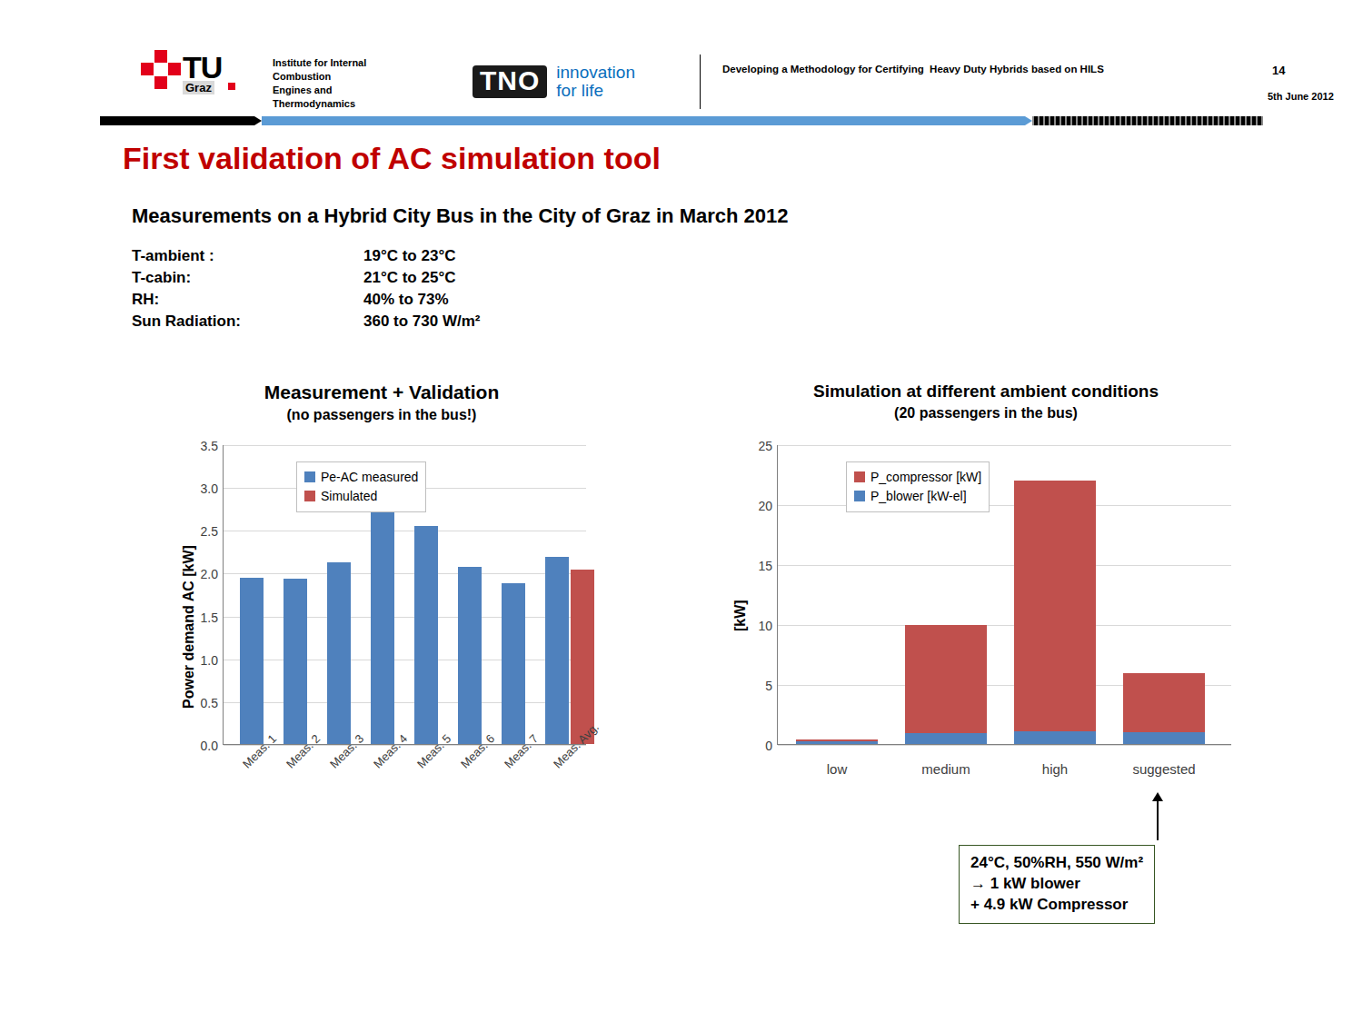TU Graz
Institute for Internal
Combustion
Engines and
Thermodynamics
TNO innovation
for life
Developing a Methodology for Certifying Heavy Duty Hybrids based on HILS
14
5th June 2012
First validation of AC simulation tool
Measurements on a Hybrid City Bus in the City of Graz in March 2012
| T-ambient : | 19°C to 23°C |
| T-cabin: | 21°C to 25°C |
| RH: | 40% to 73% |
| Sun Radiation: | 360 to 730 W/m² |
Measurement + Validation (no passengers in the bus!)
Simulation at different ambient conditions (20 passengers in the bus)
Power demand AC [kW]
3.5
3.0
2.5
2.0
1.5
1.0
0.5
0.0
Meas. 1
Meas. 2
Meas. 3
Meas. 4
Meas. 5
Meas. 6
Meas. 7
Meas. Avg.
Pe-AC measured
Simulated
[kW]
25
20
15
10
5
0
low
medium
high
suggested
P_compressor [kW]
P_blower [kW-el]
24°C, 50%RH, 550 W/m²
→ 1 kW blower
+ 4.9 kW Compressor